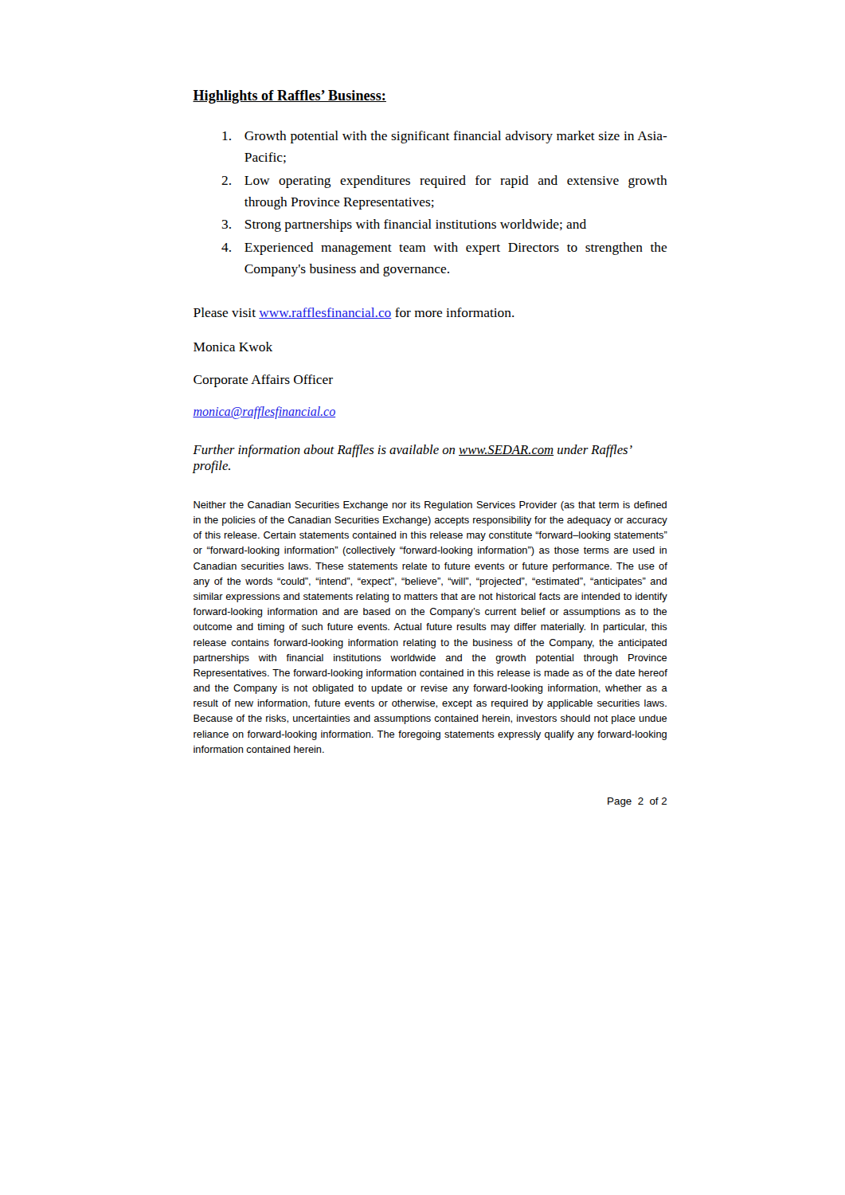Highlights of Raffles’ Business:
Growth potential with the significant financial advisory market size in Asia-Pacific;
Low operating expenditures required for rapid and extensive growth through Province Representatives;
Strong partnerships with financial institutions worldwide; and
Experienced management team with expert Directors to strengthen the Company's business and governance.
Please visit www.rafflesfinancial.co for more information.
Monica Kwok
Corporate Affairs Officer
monica@rafflesfinancial.co
Further information about Raffles is available on www.SEDAR.com under Raffles’ profile.
Neither the Canadian Securities Exchange nor its Regulation Services Provider (as that term is defined in the policies of the Canadian Securities Exchange) accepts responsibility for the adequacy or accuracy of this release. Certain statements contained in this release may constitute “forward–looking statements” or “forward-looking information” (collectively “forward-looking information”) as those terms are used in Canadian securities laws. These statements relate to future events or future performance. The use of any of the words “could”, “intend”, “expect”, “believe”, “will”, “projected”, “estimated”, “anticipates” and similar expressions and statements relating to matters that are not historical facts are intended to identify forward-looking information and are based on the Company’s current belief or assumptions as to the outcome and timing of such future events. Actual future results may differ materially. In particular, this release contains forward-looking information relating to the business of the Company, the anticipated partnerships with financial institutions worldwide and the growth potential through Province Representatives. The forward-looking information contained in this release is made as of the date hereof and the Company is not obligated to update or revise any forward-looking information, whether as a result of new information, future events or otherwise, except as required by applicable securities laws. Because of the risks, uncertainties and assumptions contained herein, investors should not place undue reliance on forward-looking information. The foregoing statements expressly qualify any forward-looking information contained herein.
Page 2 of 2